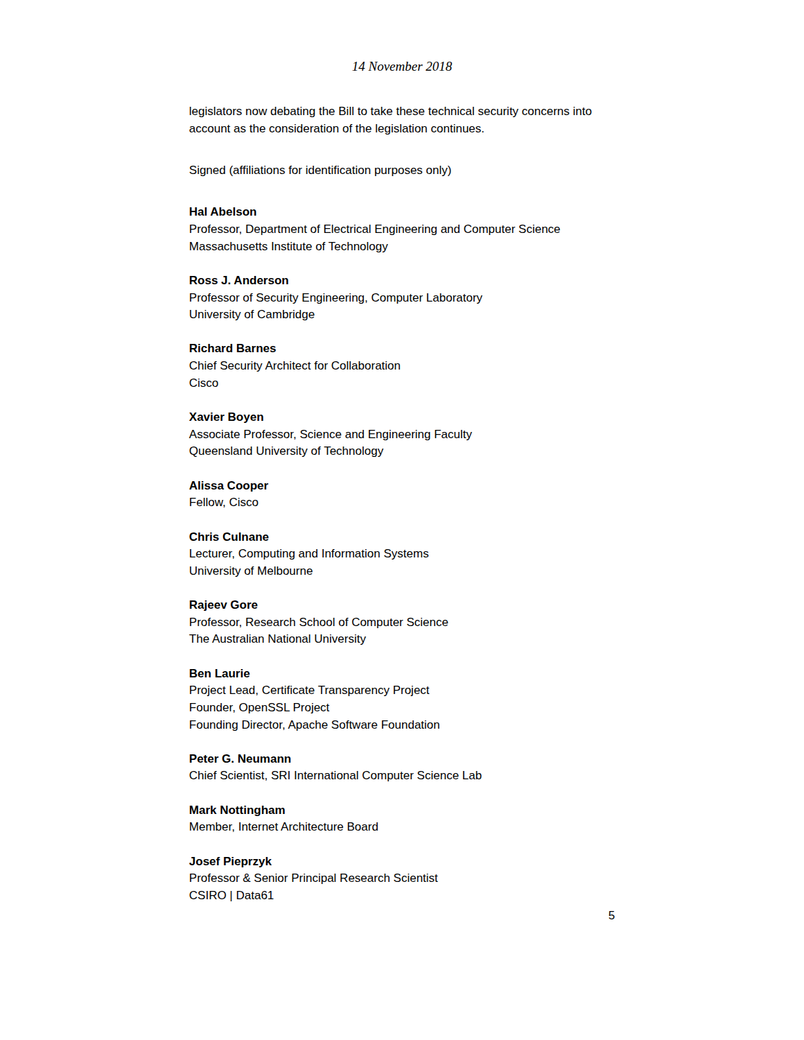14 November 2018
legislators now debating the Bill to take these technical security concerns into account as the consideration of the legislation continues.
Signed (affiliations for identification purposes only)
Hal Abelson
Professor, Department of Electrical Engineering and Computer Science
Massachusetts Institute of Technology
Ross J. Anderson
Professor of Security Engineering, Computer Laboratory
University of Cambridge
Richard Barnes
Chief Security Architect for Collaboration
Cisco
Xavier Boyen
Associate Professor, Science and Engineering Faculty
Queensland University of Technology
Alissa Cooper
Fellow, Cisco
Chris Culnane
Lecturer, Computing and Information Systems
University of Melbourne
Rajeev Gore
Professor, Research School of Computer Science
The Australian National University
Ben Laurie
Project Lead, Certificate Transparency Project
Founder, OpenSSL Project
Founding Director, Apache Software Foundation
Peter G. Neumann
Chief Scientist, SRI International Computer Science Lab
Mark Nottingham
Member, Internet Architecture Board
Josef Pieprzyk
Professor & Senior Principal Research Scientist
CSIRO | Data61
5